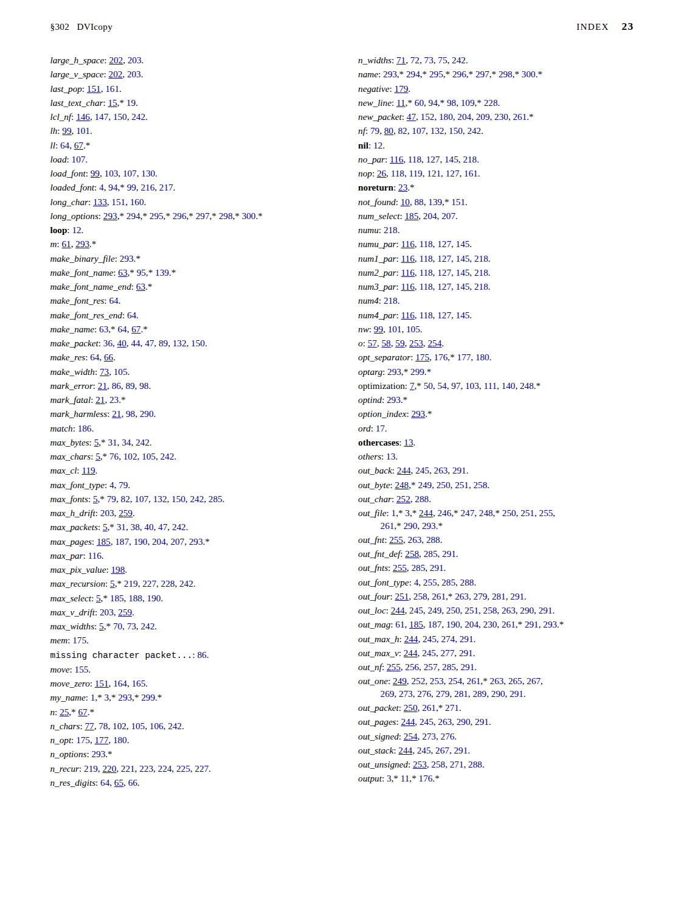§302 DVIcopy
INDEX23
large_h_space: 202, 203.
large_v_space: 202, 203.
last_pop: 151, 161.
last_text_char: 15,* 19.
lcl_nf: 146, 147, 150, 242.
lh: 99, 101.
ll: 64, 67.*
load: 107.
load_font: 99, 103, 107, 130.
loaded_font: 4, 94,* 99, 216, 217.
long_char: 133, 151, 160.
long_options: 293,* 294,* 295,* 296,* 297,* 298,* 300.*
loop: 12.
m: 61, 293.*
make_binary_file: 293.*
make_font_name: 63,* 95,* 139.*
make_font_name_end: 63.*
make_font_res: 64.
make_font_res_end: 64.
make_name: 63,* 64, 67.*
make_packet: 36, 40, 44, 47, 89, 132, 150.
make_res: 64, 66.
make_width: 73, 105.
mark_error: 21, 86, 89, 98.
mark_fatal: 21, 23.*
mark_harmless: 21, 98, 290.
match: 186.
max_bytes: 5,* 31, 34, 242.
max_chars: 5,* 76, 102, 105, 242.
max_cl: 119.
max_font_type: 4, 79.
max_fonts: 5,* 79, 82, 107, 132, 150, 242, 285.
max_h_drift: 203, 259.
max_packets: 5,* 31, 38, 40, 47, 242.
max_pages: 185, 187, 190, 204, 207, 293.*
max_par: 116.
max_pix_value: 198.
max_recursion: 5,* 219, 227, 228, 242.
max_select: 5,* 185, 188, 190.
max_v_drift: 203, 259.
max_widths: 5,* 70, 73, 242.
mem: 175.
missing character packet...: 86.
move: 155.
move_zero: 151, 164, 165.
my_name: 1,* 3,* 293,* 299.*
n: 25,* 67.*
n_chars: 77, 78, 102, 105, 106, 242.
n_opt: 175, 177, 180.
n_options: 293.*
n_recur: 219, 220, 221, 223, 224, 225, 227.
n_res_digits: 64, 65, 66.
n_widths: 71, 72, 73, 75, 242.
name: 293,* 294,* 295,* 296,* 297,* 298,* 300.*
negative: 179.
new_line: 11,* 60, 94,* 98, 109,* 228.
new_packet: 47, 152, 180, 204, 209, 230, 261.*
nf: 79, 80, 82, 107, 132, 150, 242.
nil: 12.
no_par: 116, 118, 127, 145, 218.
nop: 26, 118, 119, 121, 127, 161.
noreturn: 23.*
not_found: 10, 88, 139,* 151.
num_select: 185, 204, 207.
numu: 218.
numu_par: 116, 118, 127, 145.
num1_par: 116, 118, 127, 145, 218.
num2_par: 116, 118, 127, 145, 218.
num3_par: 116, 118, 127, 145, 218.
num4: 218.
num4_par: 116, 118, 127, 145.
nw: 99, 101, 105.
o: 57, 58, 59, 253, 254.
opt_separator: 175, 176,* 177, 180.
optarg: 293,* 299.*
optimization: 7,* 50, 54, 97, 103, 111, 140, 248.*
optind: 293.*
option_index: 293.*
ord: 17.
othercases: 13.
others: 13.
out_back: 244, 245, 263, 291.
out_byte: 248,* 249, 250, 251, 258.
out_char: 252, 288.
out_file: 1,* 3,* 244, 246,* 247, 248,* 250, 251, 255,
261,* 290, 293.*
out_fnt: 255, 263, 288.
out_fnt_def: 258, 285, 291.
out_fnts: 255, 285, 291.
out_font_type: 4, 255, 285, 288.
out_four: 251, 258, 261,* 263, 279, 281, 291.
out_loc: 244, 245, 249, 250, 251, 258, 263, 290, 291.
out_mag: 61, 185, 187, 190, 204, 230, 261,* 291, 293.*
out_max_h: 244, 245, 274, 291.
out_max_v: 244, 245, 277, 291.
out_nf: 255, 256, 257, 285, 291.
out_one: 249, 252, 253, 254, 261,* 263, 265, 267,
269, 273, 276, 279, 281, 289, 290, 291.
out_packet: 250, 261,* 271.
out_pages: 244, 245, 263, 290, 291.
out_signed: 254, 273, 276.
out_stack: 244, 245, 267, 291.
out_unsigned: 253, 258, 271, 288.
output: 3,* 11,* 176.*